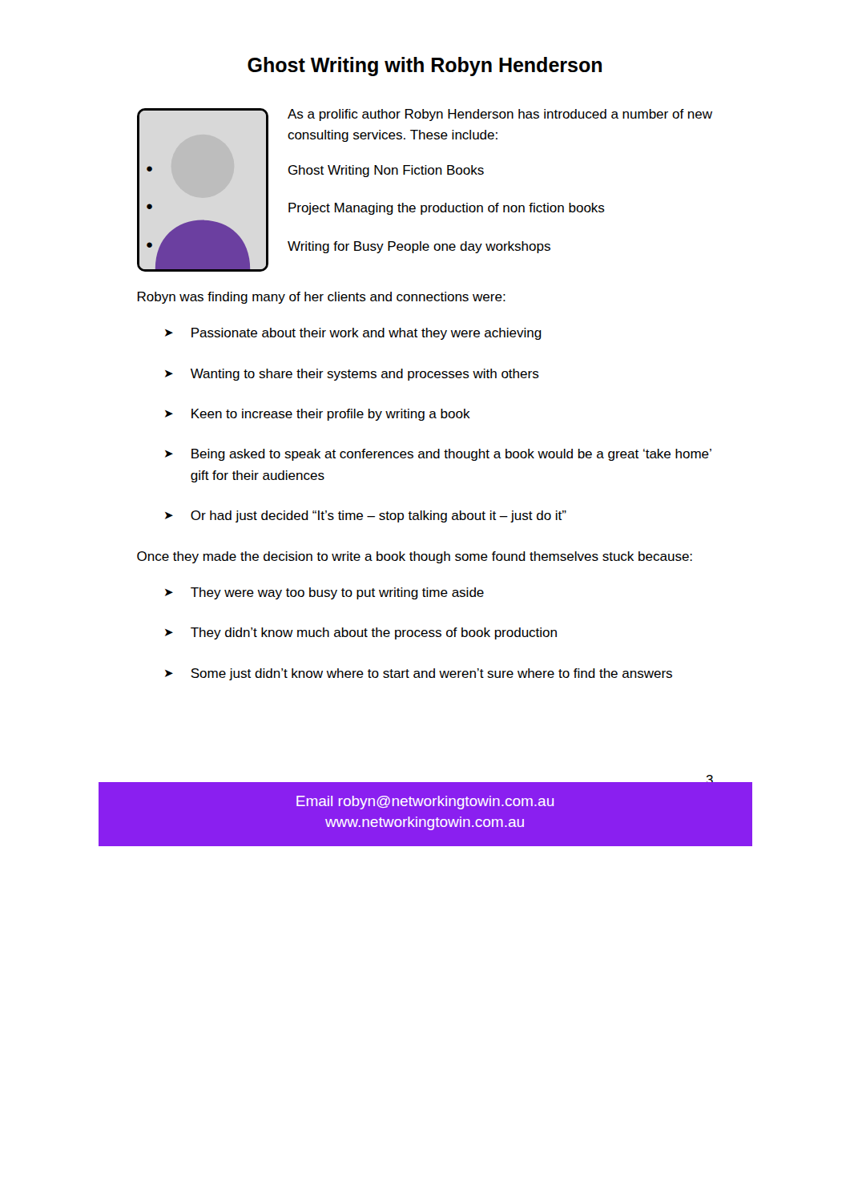Ghost Writing with Robyn Henderson
As a prolific author Robyn Henderson has introduced a number of new consulting services. These include:
Ghost Writing Non Fiction Books
Project Managing the production of non fiction books
Writing for Busy People one day workshops
Robyn was finding many of her clients and connections were:
Passionate about their work and what they were achieving
Wanting to share their systems and processes with others
Keen to increase their profile by writing a book
Being asked to speak at conferences and thought a book would be a great ‘take home’ gift for their audiences
Or had just decided “It’s time – stop talking about it – just do it”
Once they made the decision to write a book though some found themselves stuck because:
They were way too busy to put writing time aside
They didn’t know much about the process of book production
Some just didn’t know where to start and weren’t sure where to find the answers
3
Email robyn@networkingtowin.com.au
www.networkingtowin.com.au